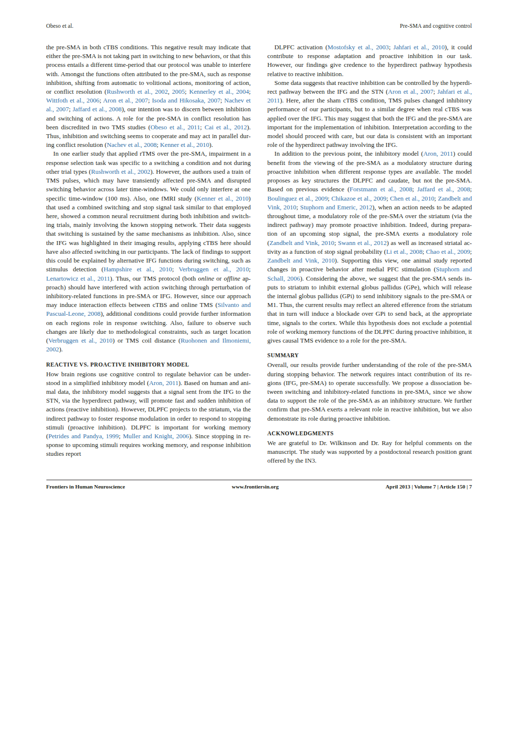Obeso et al.
Pre-SMA and cognitive control
the pre-SMA in both cTBS conditions. This negative result may indicate that either the pre-SMA is not taking part in switching to new behaviors, or that this process entails a different time-period that our protocol was unable to interfere with. Amongst the functions often attributed to the pre-SMA, such as response inhibition, shifting from automatic to volitional actions, monitoring of action, or conflict resolution (Rushworth et al., 2002, 2005; Kennerley et al., 2004; Wittfoth et al., 2006; Aron et al., 2007; Isoda and Hikosaka, 2007; Nachev et al., 2007; Jaffard et al., 2008), our intention was to discern between inhibition and switching of actions. A role for the pre-SMA in conflict resolution has been discredited in two TMS studies (Obeso et al., 2011; Cai et al., 2012). Thus, inhibition and switching seems to cooperate and may act in parallel during conflict resolution (Nachev et al., 2008; Kenner et al., 2010).
In one earlier study that applied rTMS over the pre-SMA, impairment in a response selection task was specific to a switching a condition and not during other trial types (Rushworth et al., 2002). However, the authors used a train of TMS pulses, which may have transiently affected pre-SMA and disrupted switching behavior across later time-windows. We could only interfere at one specific time-window (100 ms). Also, one fMRI study (Kenner et al., 2010) that used a combined switching and stop signal task similar to that employed here, showed a common neural recruitment during both inhibition and switching trials, mainly involving the known stopping network. Their data suggests that switching is sustained by the same mechanisms as inhibition. Also, since the IFG was highlighted in their imaging results, applying cTBS here should have also affected switching in our participants. The lack of findings to support this could be explained by alternative IFG functions during switching, such as stimulus detection (Hampshire et al., 2010; Verbruggen et al., 2010; Lenartowicz et al., 2011). Thus, our TMS protocol (both online or offline approach) should have interfered with action switching through perturbation of inhibitory-related functions in pre-SMA or IFG. However, since our approach may induce interaction effects between cTBS and online TMS (Silvanto and Pascual-Leone, 2008), additional conditions could provide further information on each regions role in response switching. Also, failure to observe such changes are likely due to methodological constraints, such as target location (Verbruggen et al., 2010) or TMS coil distance (Ruohonen and Ilmoniemi, 2002).
Reactive vs. proactive inhibitory model
How brain regions use cognitive control to regulate behavior can be understood in a simplified inhibitory model (Aron, 2011). Based on human and animal data, the inhibitory model suggests that a signal sent from the IFG to the STN, via the hyperdirect pathway, will promote fast and sudden inhibition of actions (reactive inhibition). However, DLPFC projects to the striatum, via the indirect pathway to foster response modulation in order to respond to stopping stimuli (proactive inhibition). DLPFC is important for working memory (Petrides and Pandya, 1999; Muller and Knight, 2006). Since stopping in response to upcoming stimuli requires working memory, and response inhibition studies report
DLPFC activation (Mostofsky et al., 2003; Jahfari et al., 2010), it could contribute to response adaptation and proactive inhibition in our task. However, our findings give credence to the hyperdirect pathway hypothesis relative to reactive inhibition.
Some data suggests that reactive inhibition can be controlled by the hyperdirect pathway between the IFG and the STN (Aron et al., 2007; Jahfari et al., 2011). Here, after the sham cTBS condition, TMS pulses changed inhibitory performance of our participants, but to a similar degree when real cTBS was applied over the IFG. This may suggest that both the IFG and the pre-SMA are important for the implementation of inhibition. Interpretation according to the model should proceed with care, but our data is consistent with an important role of the hyperdirect pathway involving the IFG.
In addition to the previous point, the inhibitory model (Aron, 2011) could benefit from the viewing of the pre-SMA as a modulatory structure during proactive inhibition when different response types are available. The model proposes as key structures the DLPFC and caudate, but not the pre-SMA. Based on previous evidence (Forstmann et al., 2008; Jaffard et al., 2008; Boulinguez et al., 2009; Chikazoe et al., 2009; Chen et al., 2010; Zandbelt and Vink, 2010; Stuphorn and Emeric, 2012), when an action needs to be adapted throughout time, a modulatory role of the pre-SMA over the striatum (via the indirect pathway) may promote proactive inhibition. Indeed, during preparation of an upcoming stop signal, the pre-SMA exerts a modulatory role (Zandbelt and Vink, 2010; Swann et al., 2012) as well as increased striatal activity as a function of stop signal probability (Li et al., 2008; Chao et al., 2009; Zandbelt and Vink, 2010). Supporting this view, one animal study reported changes in proactive behavior after medial PFC stimulation (Stuphorn and Schall, 2006). Considering the above, we suggest that the pre-SMA sends inputs to striatum to inhibit external globus pallidus (GPe), which will release the internal globus pallidus (GPi) to send inhibitory signals to the pre-SMA or M1. Thus, the current results may reflect an altered efference from the striatum that in turn will induce a blockade over GPi to send back, at the appropriate time, signals to the cortex. While this hypothesis does not exclude a potential role of working memory functions of the DLPFC during proactive inhibition, it gives causal TMS evidence to a role for the pre-SMA.
Summary
Overall, our results provide further understanding of the role of the pre-SMA during stopping behavior. The network requires intact contribution of its regions (IFG, pre-SMA) to operate successfully. We propose a dissociation between switching and inhibitory-related functions in pre-SMA, since we show data to support the role of the pre-SMA as an inhibitory structure. We further confirm that pre-SMA exerts a relevant role in reactive inhibition, but we also demonstrate its role during proactive inhibition.
Acknowledgments
We are grateful to Dr. Wilkinson and Dr. Ray for helpful comments on the manuscript. The study was supported by a postdoctoral research position grant offered by the IN3.
Frontiers in Human Neuroscience
www.frontiersin.org
April 2013 | Volume 7 | Article 150 | 7